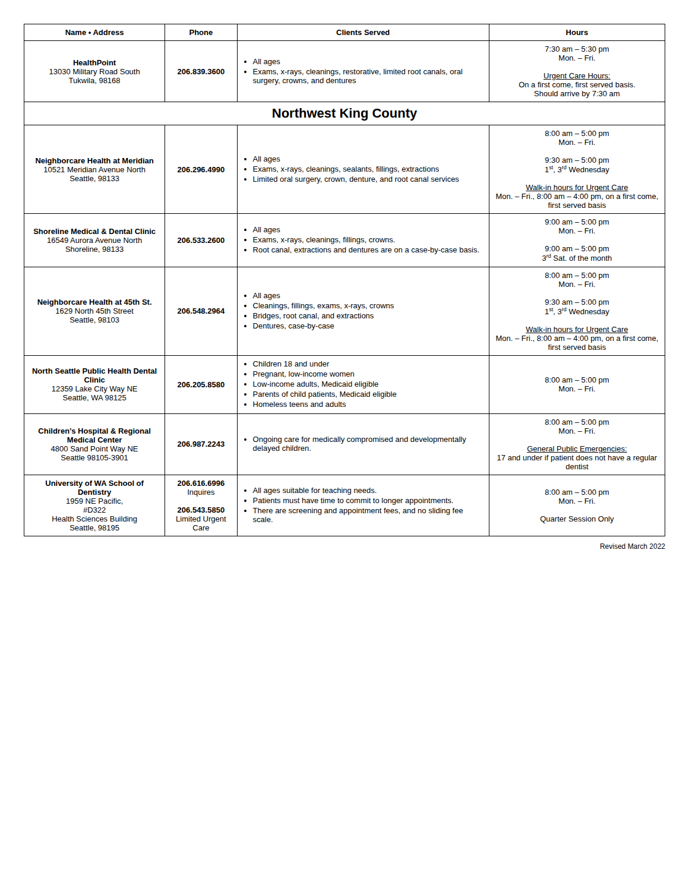| Name • Address | Phone | Clients Served | Hours |
| --- | --- | --- | --- |
| HealthPoint 13030 Military Road South Tukwila, 98168 | 206.839.3600 | All ages Exams, x-rays, cleanings, restorative, limited root canals, oral surgery, crowns, and dentures | 7:30 am – 5:30 pm Mon. – Fri. Urgent Care Hours: On a first come, first served basis. Should arrive by 7:30 am |
| Northwest King County |
| Neighborcare Health at Meridian 10521 Meridian Avenue North Seattle, 98133 | 206.296.4990 | All ages Exams, x-rays, cleanings, sealants, fillings, extractions Limited oral surgery, crown, denture, and root canal services | 8:00 am – 5:00 pm Mon. – Fri. 9:30 am – 5:00 pm 1 st , 3 rd Wednesday Walk-in hours for Urgent Care Mon. – Fri., 8:00 am – 4:00 pm, on a first come, first served basis |
| Shoreline Medical & Dental Clinic 16549 Aurora Avenue North Shoreline, 98133 | 206.533.2600 | All ages Exams, x-rays, cleanings, fillings, crowns. Root canal, extractions and dentures are on a case-by-case basis. | 9:00 am – 5:00 pm Mon. – Fri. 9:00 am – 5:00 pm 3 rd Sat. of the month |
| Neighborcare Health at 45th St. 1629 North 45th Street Seattle, 98103 | 206.548.2964 | All ages Cleanings, fillings, exams, x-rays, crowns Bridges, root canal, and extractions Dentures, case-by-case | 8:00 am – 5:00 pm Mon. – Fri. 9:30 am – 5:00 pm 1 st , 3 rd Wednesday Walk-in hours for Urgent Care Mon. – Fri., 8:00 am – 4:00 pm, on a first come, first served basis |
| North Seattle Public Health Dental Clinic 12359 Lake City Way NE Seattle, WA 98125 | 206.205.8580 | Children 18 and under Pregnant, low-income women Low-income adults, Medicaid eligible Parents of child patients, Medicaid eligible Homeless teens and adults | 8:00 am – 5:00 pm Mon. – Fri. |
| Children’s Hospital & Regional Medical Center 4800 Sand Point Way NE Seattle 98105-3901 | 206.987.2243 | Ongoing care for medically compromised and developmentally delayed children. | 8:00 am – 5:00 pm Mon. – Fri. General Public Emergencies: 17 and under if patient does not have a regular dentist |
| University of WA School of Dentistry 1959 NE Pacific, #D322 Health Sciences Building Seattle, 98195 | 206.616.6996 Inquires 206.543.5850 Limited Urgent Care | All ages suitable for teaching needs. Patients must have time to commit to longer appointments. There are screening and appointment fees, and no sliding fee scale. | 8:00 am – 5:00 pm Mon. – Fri. Quarter Session Only |
Revised March 2022